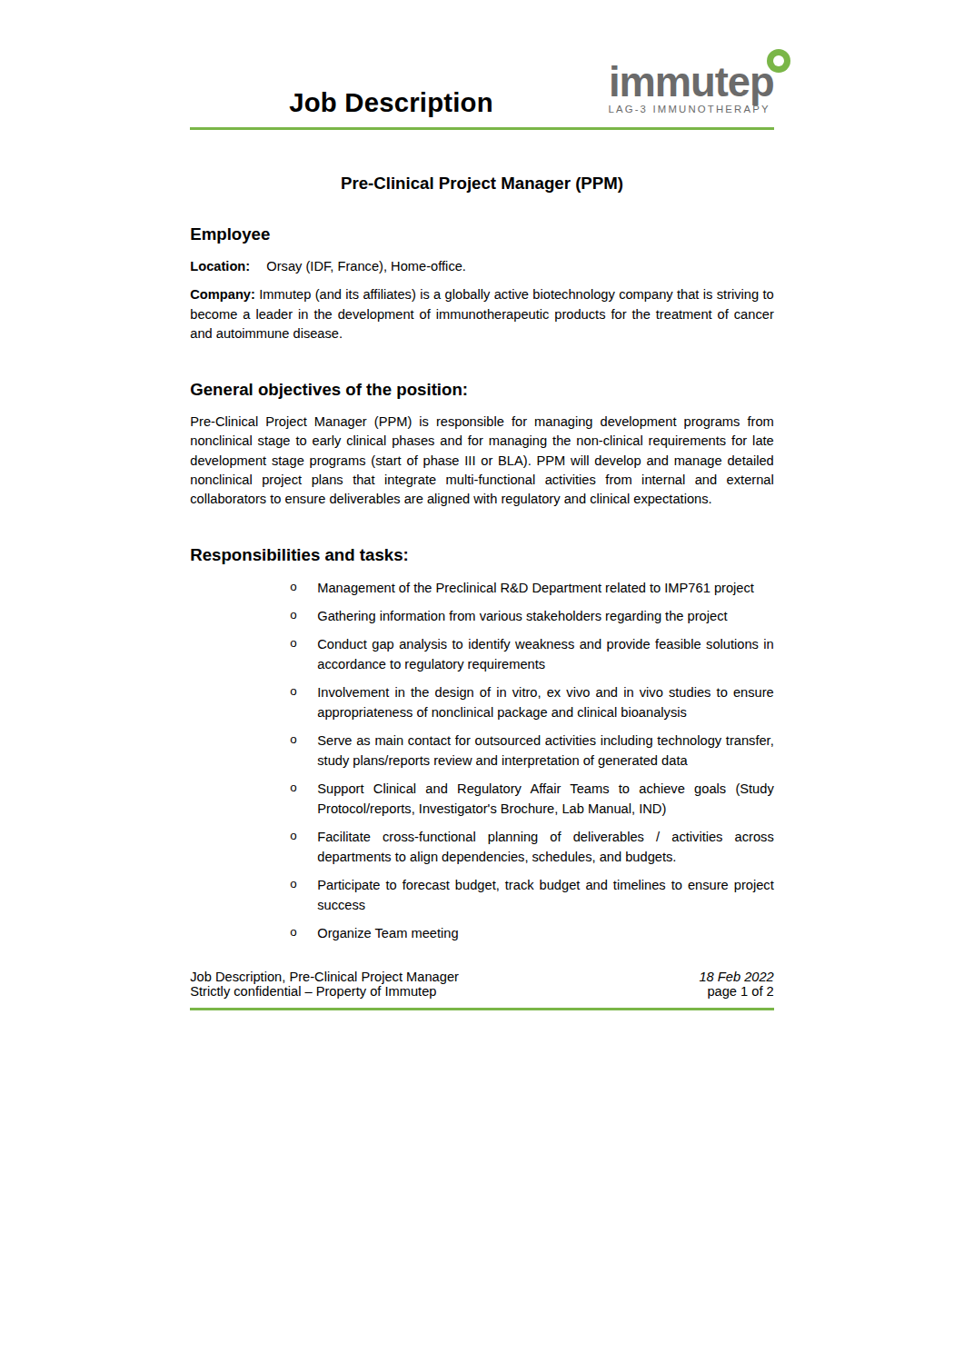Job Description
immutep
LAG-3 IMMUNOTHERAPY
Pre-Clinical Project Manager (PPM)
Employee
Location: Orsay (IDF, France), Home-office.
Company: Immutep (and its affiliates) is a globally active biotechnology company that is striving to become a leader in the development of immunotherapeutic products for the treatment of cancer and autoimmune disease.
General objectives of the position:
Pre-Clinical Project Manager (PPM) is responsible for managing development programs from nonclinical stage to early clinical phases and for managing the non-clinical requirements for late development stage programs (start of phase III or BLA). PPM will develop and manage detailed nonclinical project plans that integrate multi-functional activities from internal and external collaborators to ensure deliverables are aligned with regulatory and clinical expectations.
Responsibilities and tasks:
Management of the Preclinical R&D Department related to IMP761 project
Gathering information from various stakeholders regarding the project
Conduct gap analysis to identify weakness and provide feasible solutions in accordance to regulatory requirements
Involvement in the design of in vitro, ex vivo and in vivo studies to ensure appropriateness of nonclinical package and clinical bioanalysis
Serve as main contact for outsourced activities including technology transfer, study plans/reports review and interpretation of generated data
Support Clinical and Regulatory Affair Teams to achieve goals (Study Protocol/reports, Investigator's Brochure, Lab Manual, IND)
Facilitate cross-functional planning of deliverables / activities across departments to align dependencies, schedules, and budgets.
Participate to forecast budget, track budget and timelines to ensure project success
Organize Team meeting
Job Description, Pre-Clinical Project Manager 18 Feb 2022
Strictly confidential – Property of Immutep page 1 of 2